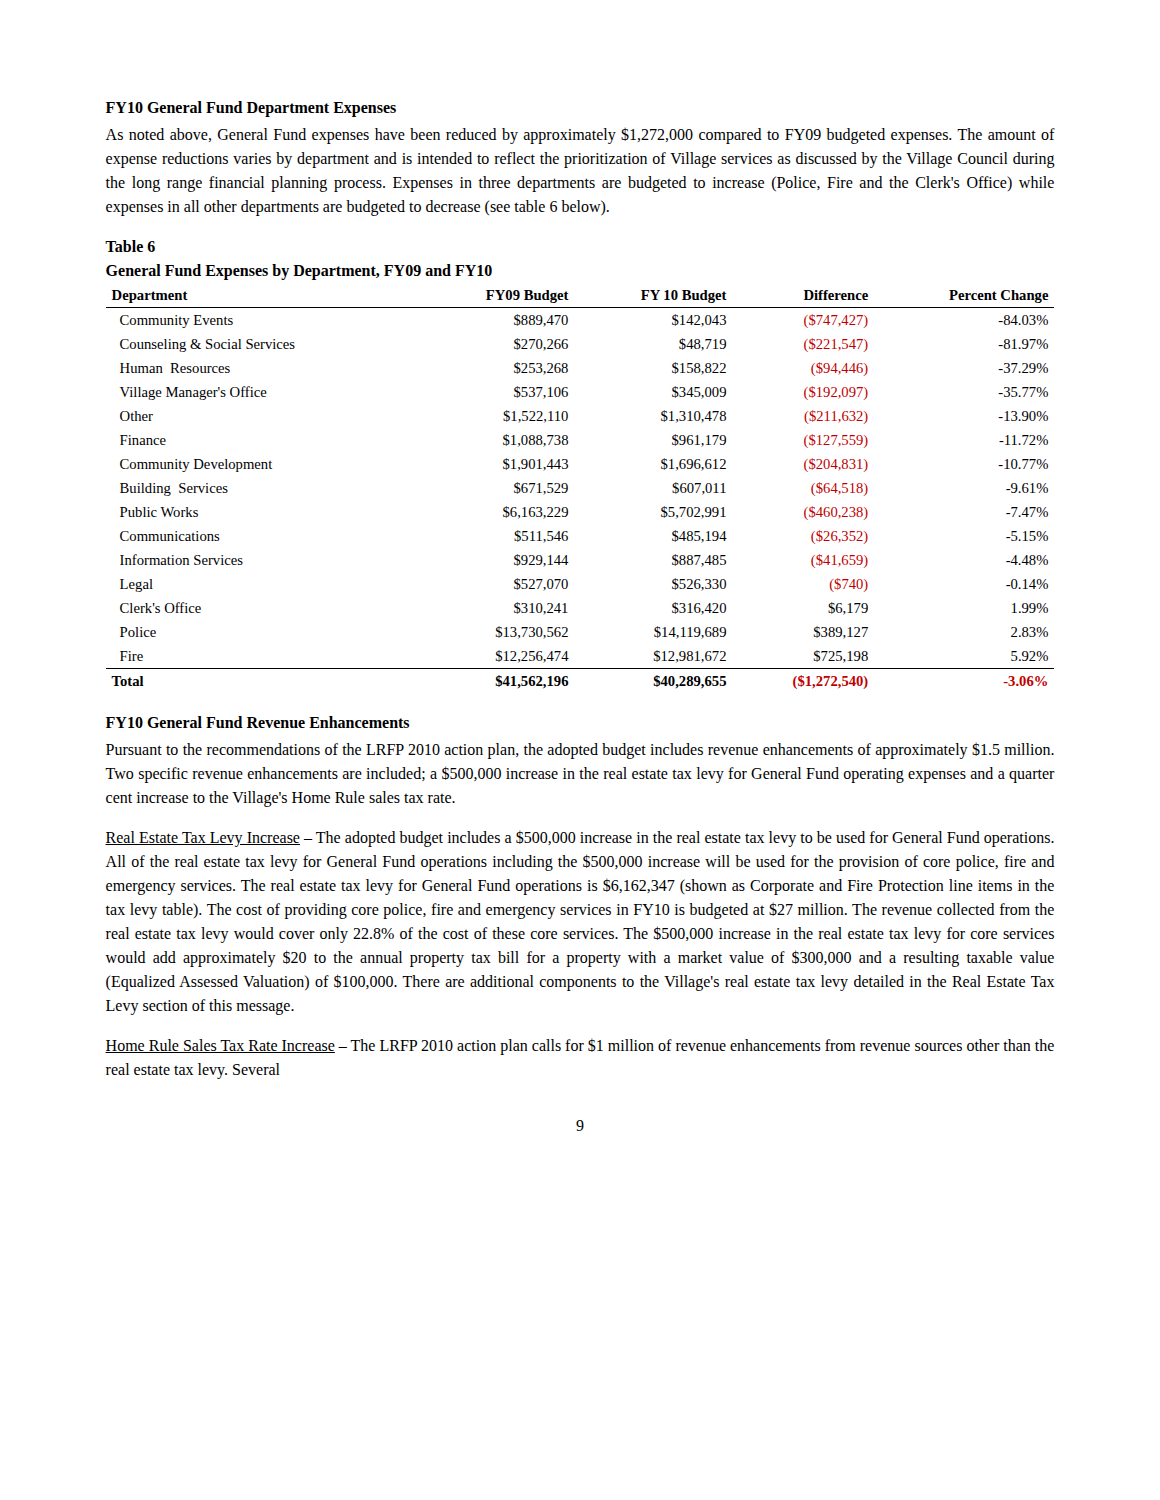FY10 General Fund Department Expenses
As noted above, General Fund expenses have been reduced by approximately $1,272,000 compared to FY09 budgeted expenses. The amount of expense reductions varies by department and is intended to reflect the prioritization of Village services as discussed by the Village Council during the long range financial planning process. Expenses in three departments are budgeted to increase (Police, Fire and the Clerk's Office) while expenses in all other departments are budgeted to decrease (see table 6 below).
Table 6
General Fund Expenses by Department, FY09 and FY10
| Department | FY09 Budget | FY 10 Budget | Difference | Percent Change |
| --- | --- | --- | --- | --- |
| Community Events | $889,470 | $142,043 | ($747,427) | -84.03% |
| Counseling & Social Services | $270,266 | $48,719 | ($221,547) | -81.97% |
| Human Resources | $253,268 | $158,822 | ($94,446) | -37.29% |
| Village Manager's Office | $537,106 | $345,009 | ($192,097) | -35.77% |
| Other | $1,522,110 | $1,310,478 | ($211,632) | -13.90% |
| Finance | $1,088,738 | $961,179 | ($127,559) | -11.72% |
| Community Development | $1,901,443 | $1,696,612 | ($204,831) | -10.77% |
| Building Services | $671,529 | $607,011 | ($64,518) | -9.61% |
| Public Works | $6,163,229 | $5,702,991 | ($460,238) | -7.47% |
| Communications | $511,546 | $485,194 | ($26,352) | -5.15% |
| Information Services | $929,144 | $887,485 | ($41,659) | -4.48% |
| Legal | $527,070 | $526,330 | ($740) | -0.14% |
| Clerk's Office | $310,241 | $316,420 | $6,179 | 1.99% |
| Police | $13,730,562 | $14,119,689 | $389,127 | 2.83% |
| Fire | $12,256,474 | $12,981,672 | $725,198 | 5.92% |
| Total | $41,562,196 | $40,289,655 | ($1,272,540) | -3.06% |
FY10 General Fund Revenue Enhancements
Pursuant to the recommendations of the LRFP 2010 action plan, the adopted budget includes revenue enhancements of approximately $1.5 million. Two specific revenue enhancements are included; a $500,000 increase in the real estate tax levy for General Fund operating expenses and a quarter cent increase to the Village's Home Rule sales tax rate.
Real Estate Tax Levy Increase – The adopted budget includes a $500,000 increase in the real estate tax levy to be used for General Fund operations. All of the real estate tax levy for General Fund operations including the $500,000 increase will be used for the provision of core police, fire and emergency services. The real estate tax levy for General Fund operations is $6,162,347 (shown as Corporate and Fire Protection line items in the tax levy table). The cost of providing core police, fire and emergency services in FY10 is budgeted at $27 million. The revenue collected from the real estate tax levy would cover only 22.8% of the cost of these core services. The $500,000 increase in the real estate tax levy for core services would add approximately $20 to the annual property tax bill for a property with a market value of $300,000 and a resulting taxable value (Equalized Assessed Valuation) of $100,000. There are additional components to the Village's real estate tax levy detailed in the Real Estate Tax Levy section of this message.
Home Rule Sales Tax Rate Increase – The LRFP 2010 action plan calls for $1 million of revenue enhancements from revenue sources other than the real estate tax levy. Several
9